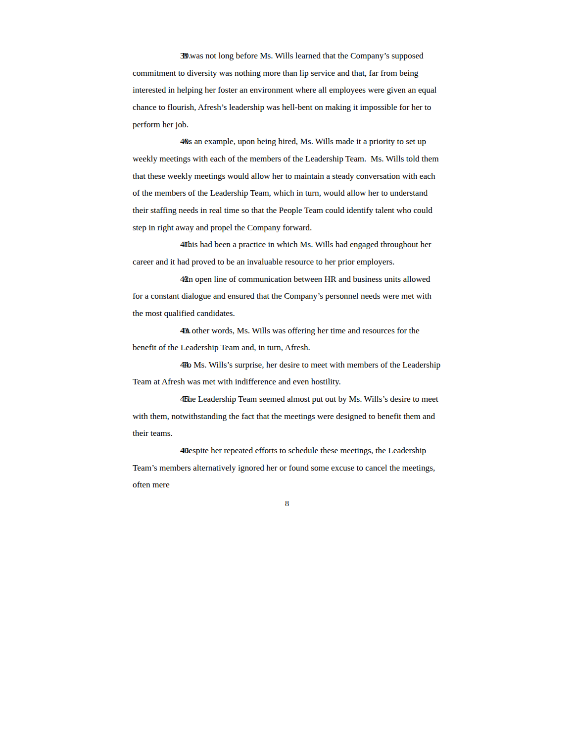39. It was not long before Ms. Wills learned that the Company’s supposed commitment to diversity was nothing more than lip service and that, far from being interested in helping her foster an environment where all employees were given an equal chance to flourish, Afresh’s leadership was hell-bent on making it impossible for her to perform her job.
40. As an example, upon being hired, Ms. Wills made it a priority to set up weekly meetings with each of the members of the Leadership Team. Ms. Wills told them that these weekly meetings would allow her to maintain a steady conversation with each of the members of the Leadership Team, which in turn, would allow her to understand their staffing needs in real time so that the People Team could identify talent who could step in right away and propel the Company forward.
41. This had been a practice in which Ms. Wills had engaged throughout her career and it had proved to be an invaluable resource to her prior employers.
42. An open line of communication between HR and business units allowed for a constant dialogue and ensured that the Company’s personnel needs were met with the most qualified candidates.
43. In other words, Ms. Wills was offering her time and resources for the benefit of the Leadership Team and, in turn, Afresh.
44. To Ms. Wills’s surprise, her desire to meet with members of the Leadership Team at Afresh was met with indifference and even hostility.
45. The Leadership Team seemed almost put out by Ms. Wills’s desire to meet with them, notwithstanding the fact that the meetings were designed to benefit them and their teams.
46. Despite her repeated efforts to schedule these meetings, the Leadership Team’s members alternatively ignored her or found some excuse to cancel the meetings, often mere
8